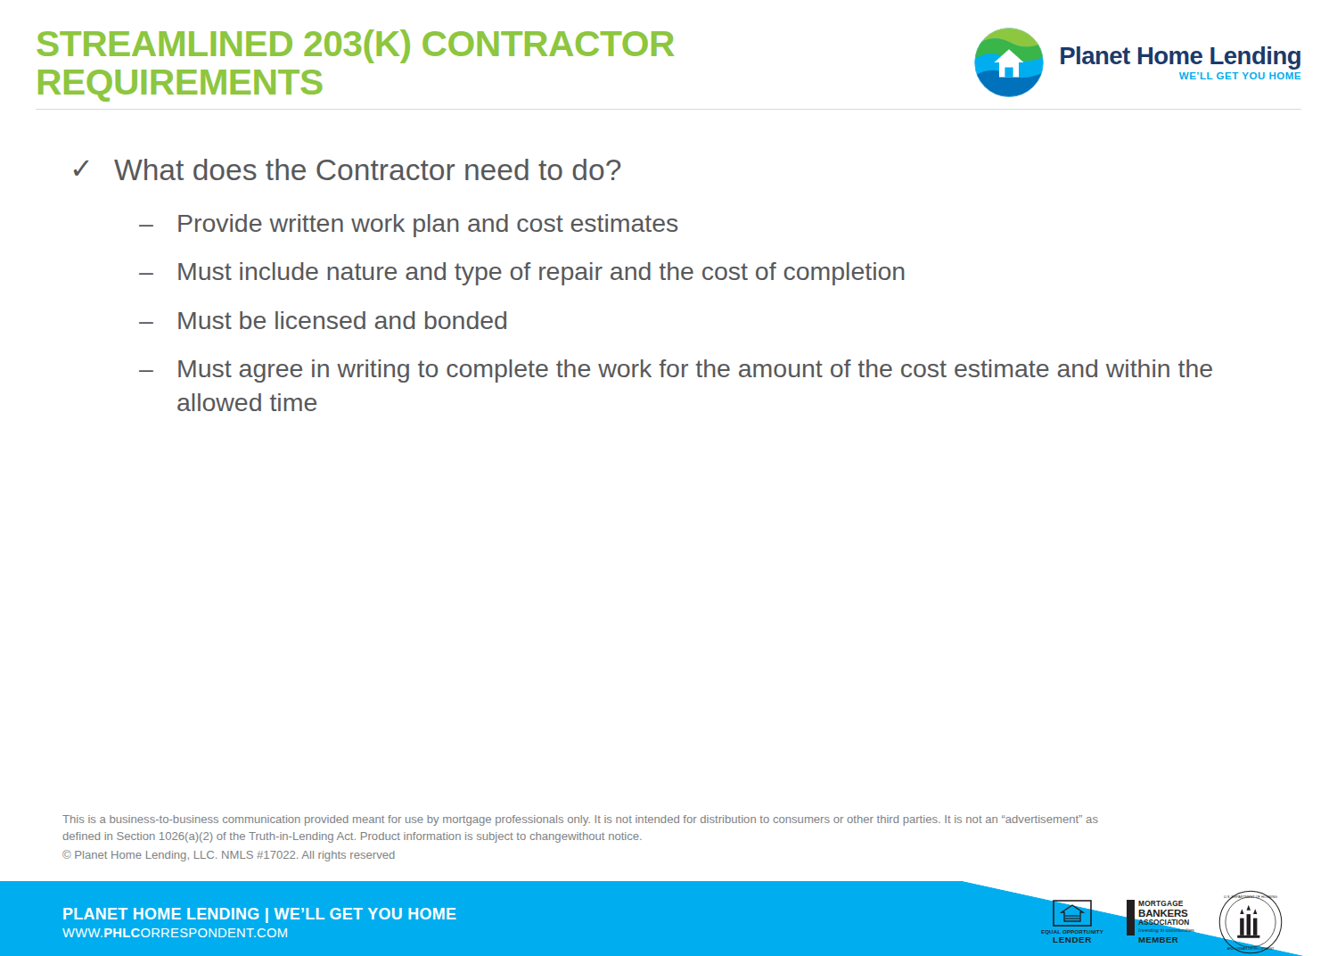Streamlined 203(k) Contractor Requirements
Planet Home Lending
WE’LL GET YOU HOME
What does the Contractor need to do?
Provide written work plan and cost estimates
Must include nature and type of repair and the cost of completion
Must be licensed and bonded
Must agree in writing to complete the work for the amount of the cost estimate and within the allowed time
This is a business-to-business communication provided meant for use by mortgage professionals only. It is not intended for distribution to consumers or other third parties. It is not an “advertisement” as defined in Section 1026(a)(2) of the Truth-in-Lending Act. Product information is subject to changewithout notice.
© Planet Home Lending, LLC. NMLS #17022. All rights reserved
Planet Home Lending | We’ll Get You Home
www.PHLCorrespondent.com
EQUAL OPPORTUNITY
LENDER
MORTGAGE
BANKERS
ASSOCIATION
Investing in communities
MEMBER
U.S. DEPARTMENT OF HOUSING AND URBAN DEVELOPMENT